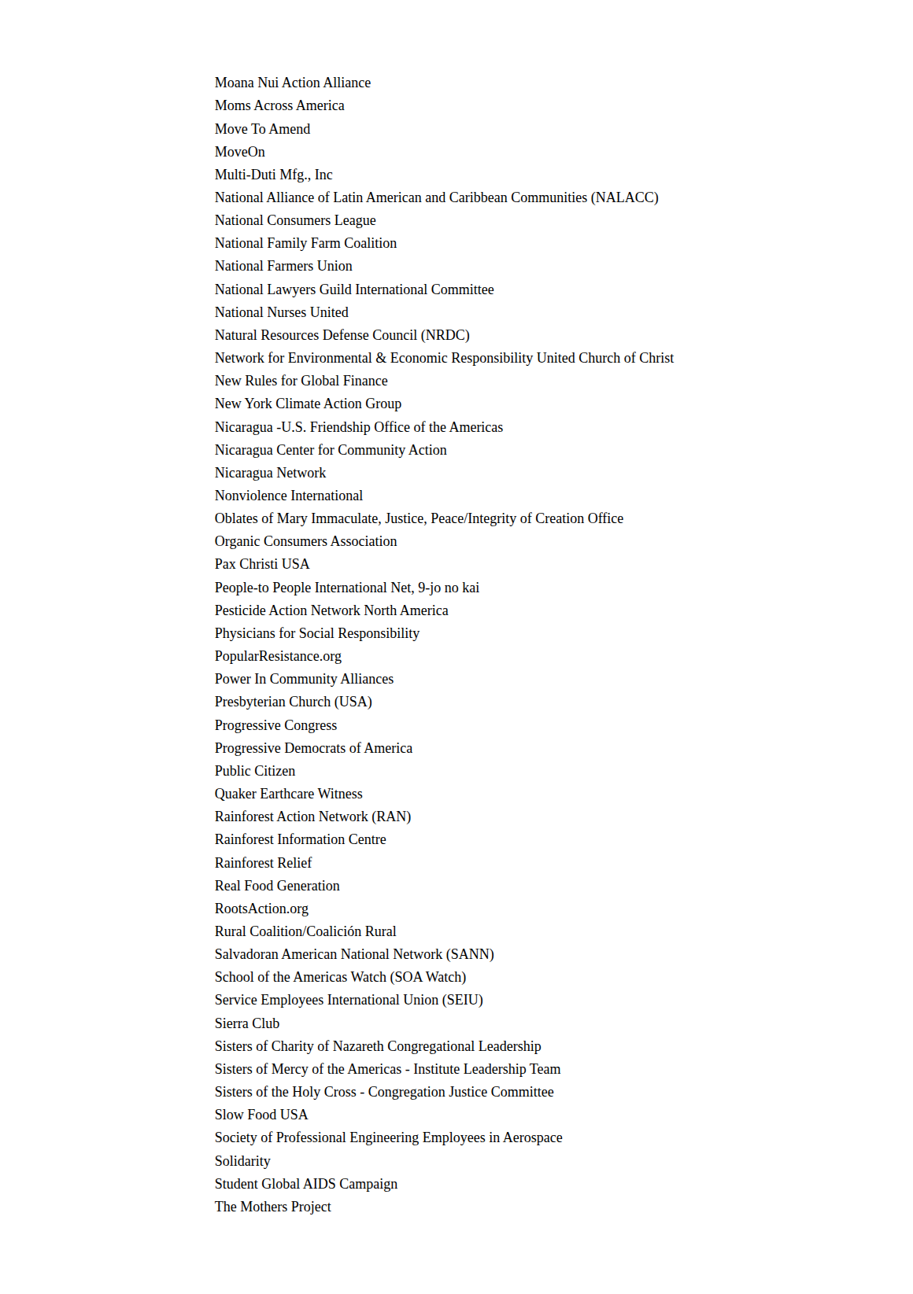Moana Nui Action Alliance
Moms Across America
Move To Amend
MoveOn
Multi-Duti Mfg., Inc
National Alliance of Latin American and Caribbean Communities (NALACC)
National Consumers League
National Family Farm Coalition
National Farmers Union
National Lawyers Guild International Committee
National Nurses United
Natural Resources Defense Council (NRDC)
Network for Environmental & Economic Responsibility United Church of Christ
New Rules for Global Finance
New York Climate Action Group
Nicaragua -U.S. Friendship Office of the Americas
Nicaragua Center for Community Action
Nicaragua Network
Nonviolence International
Oblates of Mary Immaculate, Justice, Peace/Integrity of Creation Office
Organic Consumers Association
Pax Christi USA
People-to People International Net, 9-jo no kai
Pesticide Action Network North America
Physicians for Social Responsibility
PopularResistance.org
Power In Community Alliances
Presbyterian Church (USA)
Progressive Congress
Progressive Democrats of America
Public Citizen
Quaker Earthcare Witness
Rainforest Action Network (RAN)
Rainforest Information Centre
Rainforest Relief
Real Food Generation
RootsAction.org
Rural Coalition/Coalición Rural
Salvadoran American National Network (SANN)
School of the Americas Watch (SOA Watch)
Service Employees International Union (SEIU)
Sierra Club
Sisters of Charity of Nazareth Congregational Leadership
Sisters of Mercy of the Americas - Institute Leadership Team
Sisters of the Holy Cross - Congregation Justice Committee
Slow Food USA
Society of Professional Engineering Employees in Aerospace
Solidarity
Student Global AIDS Campaign
The Mothers Project